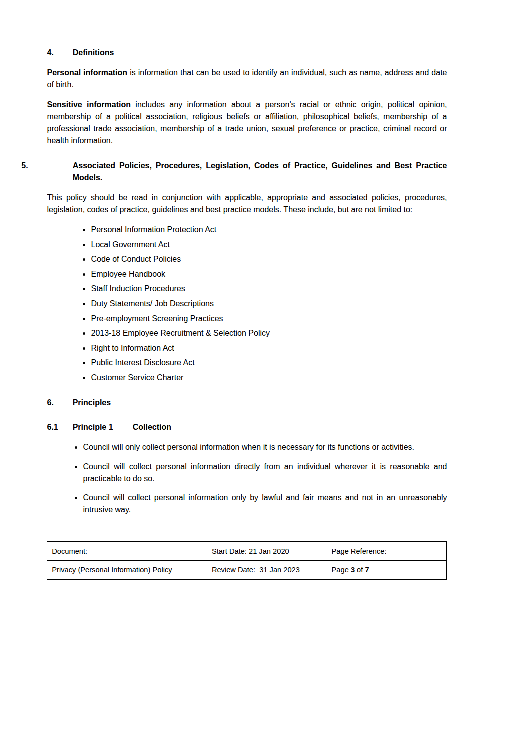4. Definitions
Personal information is information that can be used to identify an individual, such as name, address and date of birth.
Sensitive information includes any information about a person's racial or ethnic origin, political opinion, membership of a political association, religious beliefs or affiliation, philosophical beliefs, membership of a professional trade association, membership of a trade union, sexual preference or practice, criminal record or health information.
5. Associated Policies, Procedures, Legislation, Codes of Practice, Guidelines and Best Practice Models.
This policy should be read in conjunction with applicable, appropriate and associated policies, procedures, legislation, codes of practice, guidelines and best practice models. These include, but are not limited to:
Personal Information Protection Act
Local Government Act
Code of Conduct Policies
Employee Handbook
Staff Induction Procedures
Duty Statements/ Job Descriptions
Pre-employment Screening Practices
2013-18 Employee Recruitment & Selection Policy
Right to Information Act
Public Interest Disclosure Act
Customer Service Charter
6. Principles
6.1 Principle 1 Collection
Council will only collect personal information when it is necessary for its functions or activities.
Council will collect personal information directly from an individual wherever it is reasonable and practicable to do so.
Council will collect personal information only by lawful and fair means and not in an unreasonably intrusive way.
| Document: | Start Date: 21 Jan 2020 | Page Reference: |
| Privacy (Personal Information) Policy | Review Date: 31 Jan 2023 | Page 3 of 7 |